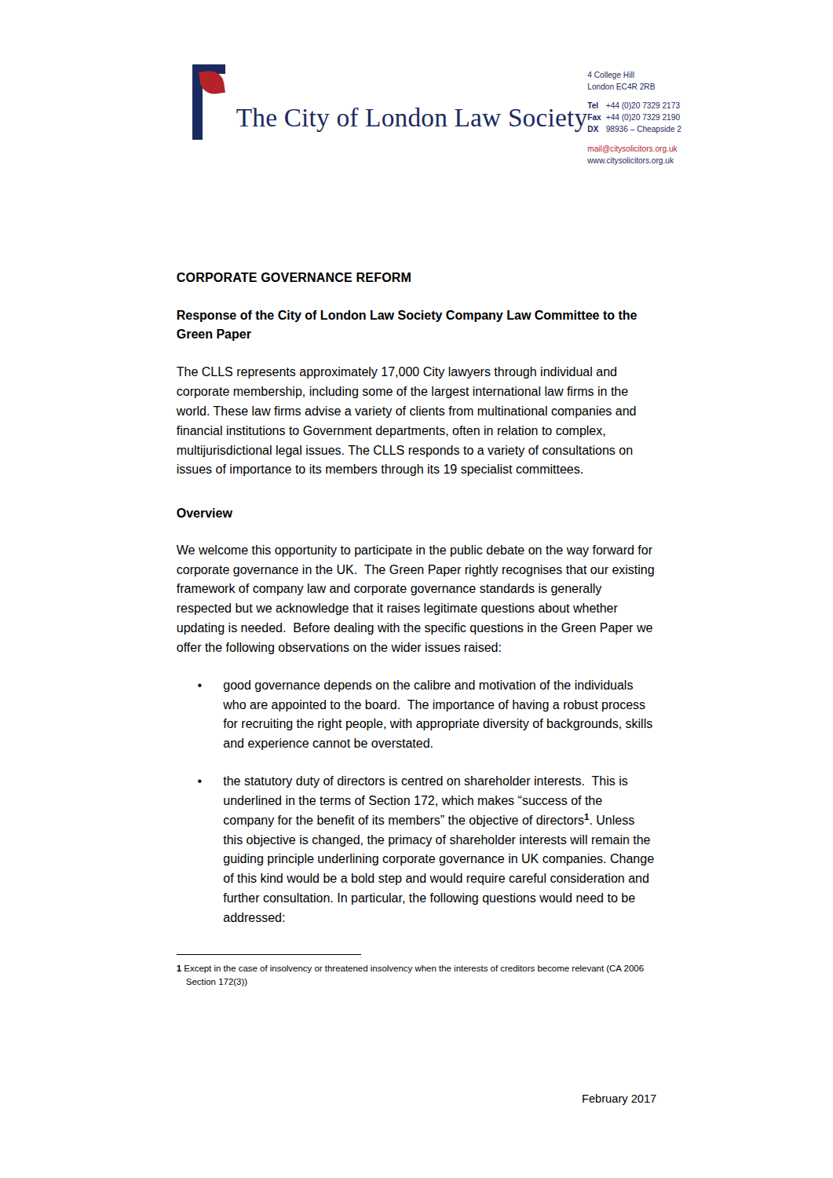The City of London Law Society
4 College Hill
London EC4R 2RB
| Tel | +44 (0)20 7329 2173 |
| Fax | +44 (0)20 7329 2190 |
| DX | 98936 – Cheapside 2 |
mail@citysolicitors.org.uk
www.citysolicitors.org.uk
CORPORATE GOVERNANCE REFORM
Response of the City of London Law Society Company Law Committee to the Green Paper
The CLLS represents approximately 17,000 City lawyers through individual and corporate membership, including some of the largest international law firms in the world. These law firms advise a variety of clients from multinational companies and financial institutions to Government departments, often in relation to complex, multijurisdictional legal issues. The CLLS responds to a variety of consultations on issues of importance to its members through its 19 specialist committees.
Overview
We welcome this opportunity to participate in the public debate on the way forward for corporate governance in the UK. The Green Paper rightly recognises that our existing framework of company law and corporate governance standards is generally respected but we acknowledge that it raises legitimate questions about whether updating is needed. Before dealing with the specific questions in the Green Paper we offer the following observations on the wider issues raised:
good governance depends on the calibre and motivation of the individuals who are appointed to the board. The importance of having a robust process for recruiting the right people, with appropriate diversity of backgrounds, skills and experience cannot be overstated.
the statutory duty of directors is centred on shareholder interests. This is underlined in the terms of Section 172, which makes “success of the company for the benefit of its members” the objective of directors1. Unless this objective is changed, the primacy of shareholder interests will remain the guiding principle underlining corporate governance in UK companies. Change of this kind would be a bold step and would require careful consideration and further consultation. In particular, the following questions would need to be addressed:
1 Except in the case of insolvency or threatened insolvency when the interests of creditors become relevant (CA 2006 Section 172(3))
February 2017